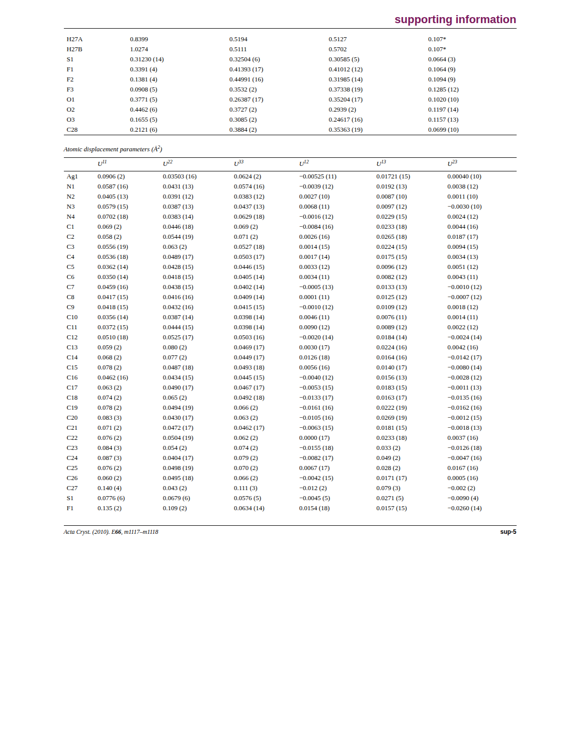supporting information
| H27A | 0.8399 | 0.5194 | 0.5127 | 0.107* |
| H27B | 1.0274 | 0.5111 | 0.5702 | 0.107* |
| S1 | 0.31230 (14) | 0.32504 (6) | 0.30585 (5) | 0.0664 (3) |
| F1 | 0.3391 (4) | 0.41393 (17) | 0.41012 (12) | 0.1064 (9) |
| F2 | 0.1381 (4) | 0.44991 (16) | 0.31985 (14) | 0.1094 (9) |
| F3 | 0.0908 (5) | 0.3532 (2) | 0.37338 (19) | 0.1285 (12) |
| O1 | 0.3771 (5) | 0.26387 (17) | 0.35204 (17) | 0.1020 (10) |
| O2 | 0.4462 (6) | 0.3727 (2) | 0.2939 (2) | 0.1197 (14) |
| O3 | 0.1655 (5) | 0.3085 (2) | 0.24617 (16) | 0.1157 (13) |
| C28 | 0.2121 (6) | 0.3884 (2) | 0.35363 (19) | 0.0699 (10) |
Atomic displacement parameters (Å2)
| | U 11 | U 22 | U 33 | U 12 | U 13 | U 23 |
| --- | --- | --- | --- | --- | --- | --- |
| Ag1 | 0.0906 (2) | 0.03503 (16) | 0.0624 (2) | −0.00525 (11) | 0.01721 (15) | 0.00040 (10) |
| N1 | 0.0587 (16) | 0.0431 (13) | 0.0574 (16) | −0.0039 (12) | 0.0192 (13) | 0.0038 (12) |
| N2 | 0.0405 (13) | 0.0391 (12) | 0.0383 (12) | 0.0027 (10) | 0.0087 (10) | 0.0011 (10) |
| N3 | 0.0579 (15) | 0.0387 (13) | 0.0437 (13) | 0.0068 (11) | 0.0097 (12) | −0.0030 (10) |
| N4 | 0.0702 (18) | 0.0383 (14) | 0.0629 (18) | −0.0016 (12) | 0.0229 (15) | 0.0024 (12) |
| C1 | 0.069 (2) | 0.0446 (18) | 0.069 (2) | −0.0084 (16) | 0.0233 (18) | 0.0044 (16) |
| C2 | 0.058 (2) | 0.0544 (19) | 0.071 (2) | 0.0026 (16) | 0.0265 (18) | 0.0187 (17) |
| C3 | 0.0556 (19) | 0.063 (2) | 0.0527 (18) | 0.0014 (15) | 0.0224 (15) | 0.0094 (15) |
| C4 | 0.0536 (18) | 0.0489 (17) | 0.0503 (17) | 0.0017 (14) | 0.0175 (15) | 0.0034 (13) |
| C5 | 0.0362 (14) | 0.0428 (15) | 0.0446 (15) | 0.0033 (12) | 0.0096 (12) | 0.0051 (12) |
| C6 | 0.0350 (14) | 0.0418 (15) | 0.0405 (14) | 0.0034 (11) | 0.0082 (12) | 0.0043 (11) |
| C7 | 0.0459 (16) | 0.0438 (15) | 0.0402 (14) | −0.0005 (13) | 0.0133 (13) | −0.0010 (12) |
| C8 | 0.0417 (15) | 0.0416 (16) | 0.0409 (14) | 0.0001 (11) | 0.0125 (12) | −0.0007 (12) |
| C9 | 0.0418 (15) | 0.0432 (16) | 0.0415 (15) | −0.0010 (12) | 0.0109 (12) | 0.0018 (12) |
| C10 | 0.0356 (14) | 0.0387 (14) | 0.0398 (14) | 0.0046 (11) | 0.0076 (11) | 0.0014 (11) |
| C11 | 0.0372 (15) | 0.0444 (15) | 0.0398 (14) | 0.0090 (12) | 0.0089 (12) | 0.0022 (12) |
| C12 | 0.0510 (18) | 0.0525 (17) | 0.0503 (16) | −0.0020 (14) | 0.0184 (14) | −0.0024 (14) |
| C13 | 0.059 (2) | 0.080 (2) | 0.0469 (17) | 0.0030 (17) | 0.0224 (16) | 0.0042 (16) |
| C14 | 0.068 (2) | 0.077 (2) | 0.0449 (17) | 0.0126 (18) | 0.0164 (16) | −0.0142 (17) |
| C15 | 0.078 (2) | 0.0487 (18) | 0.0493 (18) | 0.0056 (16) | 0.0140 (17) | −0.0080 (14) |
| C16 | 0.0462 (16) | 0.0434 (15) | 0.0445 (15) | −0.0040 (12) | 0.0156 (13) | −0.0028 (12) |
| C17 | 0.063 (2) | 0.0490 (17) | 0.0467 (17) | −0.0053 (15) | 0.0183 (15) | −0.0011 (13) |
| C18 | 0.074 (2) | 0.065 (2) | 0.0492 (18) | −0.0133 (17) | 0.0163 (17) | −0.0135 (16) |
| C19 | 0.078 (2) | 0.0494 (19) | 0.066 (2) | −0.0161 (16) | 0.0222 (19) | −0.0162 (16) |
| C20 | 0.083 (3) | 0.0430 (17) | 0.063 (2) | −0.0105 (16) | 0.0269 (19) | −0.0012 (15) |
| C21 | 0.071 (2) | 0.0472 (17) | 0.0462 (17) | −0.0063 (15) | 0.0181 (15) | −0.0018 (13) |
| C22 | 0.076 (2) | 0.0504 (19) | 0.062 (2) | 0.0000 (17) | 0.0233 (18) | 0.0037 (16) |
| C23 | 0.084 (3) | 0.054 (2) | 0.074 (2) | −0.0155 (18) | 0.033 (2) | −0.0126 (18) |
| C24 | 0.087 (3) | 0.0404 (17) | 0.079 (2) | −0.0082 (17) | 0.049 (2) | −0.0047 (16) |
| C25 | 0.076 (2) | 0.0498 (19) | 0.070 (2) | 0.0067 (17) | 0.028 (2) | 0.0167 (16) |
| C26 | 0.060 (2) | 0.0495 (18) | 0.066 (2) | −0.0042 (15) | 0.0171 (17) | 0.0005 (16) |
| C27 | 0.140 (4) | 0.043 (2) | 0.111 (3) | −0.012 (2) | 0.079 (3) | −0.002 (2) |
| S1 | 0.0776 (6) | 0.0679 (6) | 0.0576 (5) | −0.0045 (5) | 0.0271 (5) | −0.0090 (4) |
| F1 | 0.135 (2) | 0.109 (2) | 0.0634 (14) | 0.0154 (18) | 0.0157 (15) | −0.0260 (14) |
Acta Cryst. (2010). E66, m1117–m1118
sup-5